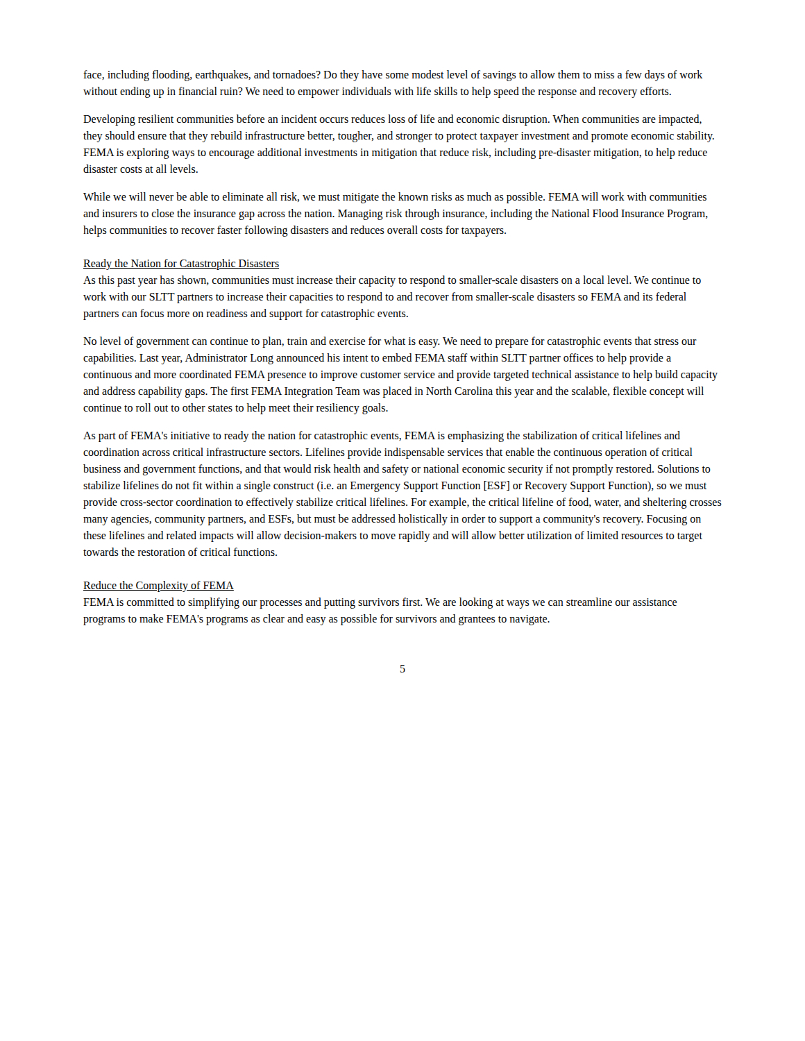face, including flooding, earthquakes, and tornadoes? Do they have some modest level of savings to allow them to miss a few days of work without ending up in financial ruin? We need to empower individuals with life skills to help speed the response and recovery efforts.
Developing resilient communities before an incident occurs reduces loss of life and economic disruption. When communities are impacted, they should ensure that they rebuild infrastructure better, tougher, and stronger to protect taxpayer investment and promote economic stability. FEMA is exploring ways to encourage additional investments in mitigation that reduce risk, including pre-disaster mitigation, to help reduce disaster costs at all levels.
While we will never be able to eliminate all risk, we must mitigate the known risks as much as possible. FEMA will work with communities and insurers to close the insurance gap across the nation. Managing risk through insurance, including the National Flood Insurance Program, helps communities to recover faster following disasters and reduces overall costs for taxpayers.
Ready the Nation for Catastrophic Disasters
As this past year has shown, communities must increase their capacity to respond to smaller-scale disasters on a local level. We continue to work with our SLTT partners to increase their capacities to respond to and recover from smaller-scale disasters so FEMA and its federal partners can focus more on readiness and support for catastrophic events.
No level of government can continue to plan, train and exercise for what is easy. We need to prepare for catastrophic events that stress our capabilities. Last year, Administrator Long announced his intent to embed FEMA staff within SLTT partner offices to help provide a continuous and more coordinated FEMA presence to improve customer service and provide targeted technical assistance to help build capacity and address capability gaps. The first FEMA Integration Team was placed in North Carolina this year and the scalable, flexible concept will continue to roll out to other states to help meet their resiliency goals.
As part of FEMA's initiative to ready the nation for catastrophic events, FEMA is emphasizing the stabilization of critical lifelines and coordination across critical infrastructure sectors. Lifelines provide indispensable services that enable the continuous operation of critical business and government functions, and that would risk health and safety or national economic security if not promptly restored. Solutions to stabilize lifelines do not fit within a single construct (i.e. an Emergency Support Function [ESF] or Recovery Support Function), so we must provide cross-sector coordination to effectively stabilize critical lifelines. For example, the critical lifeline of food, water, and sheltering crosses many agencies, community partners, and ESFs, but must be addressed holistically in order to support a community's recovery. Focusing on these lifelines and related impacts will allow decision-makers to move rapidly and will allow better utilization of limited resources to target towards the restoration of critical functions.
Reduce the Complexity of FEMA
FEMA is committed to simplifying our processes and putting survivors first. We are looking at ways we can streamline our assistance programs to make FEMA's programs as clear and easy as possible for survivors and grantees to navigate.
5